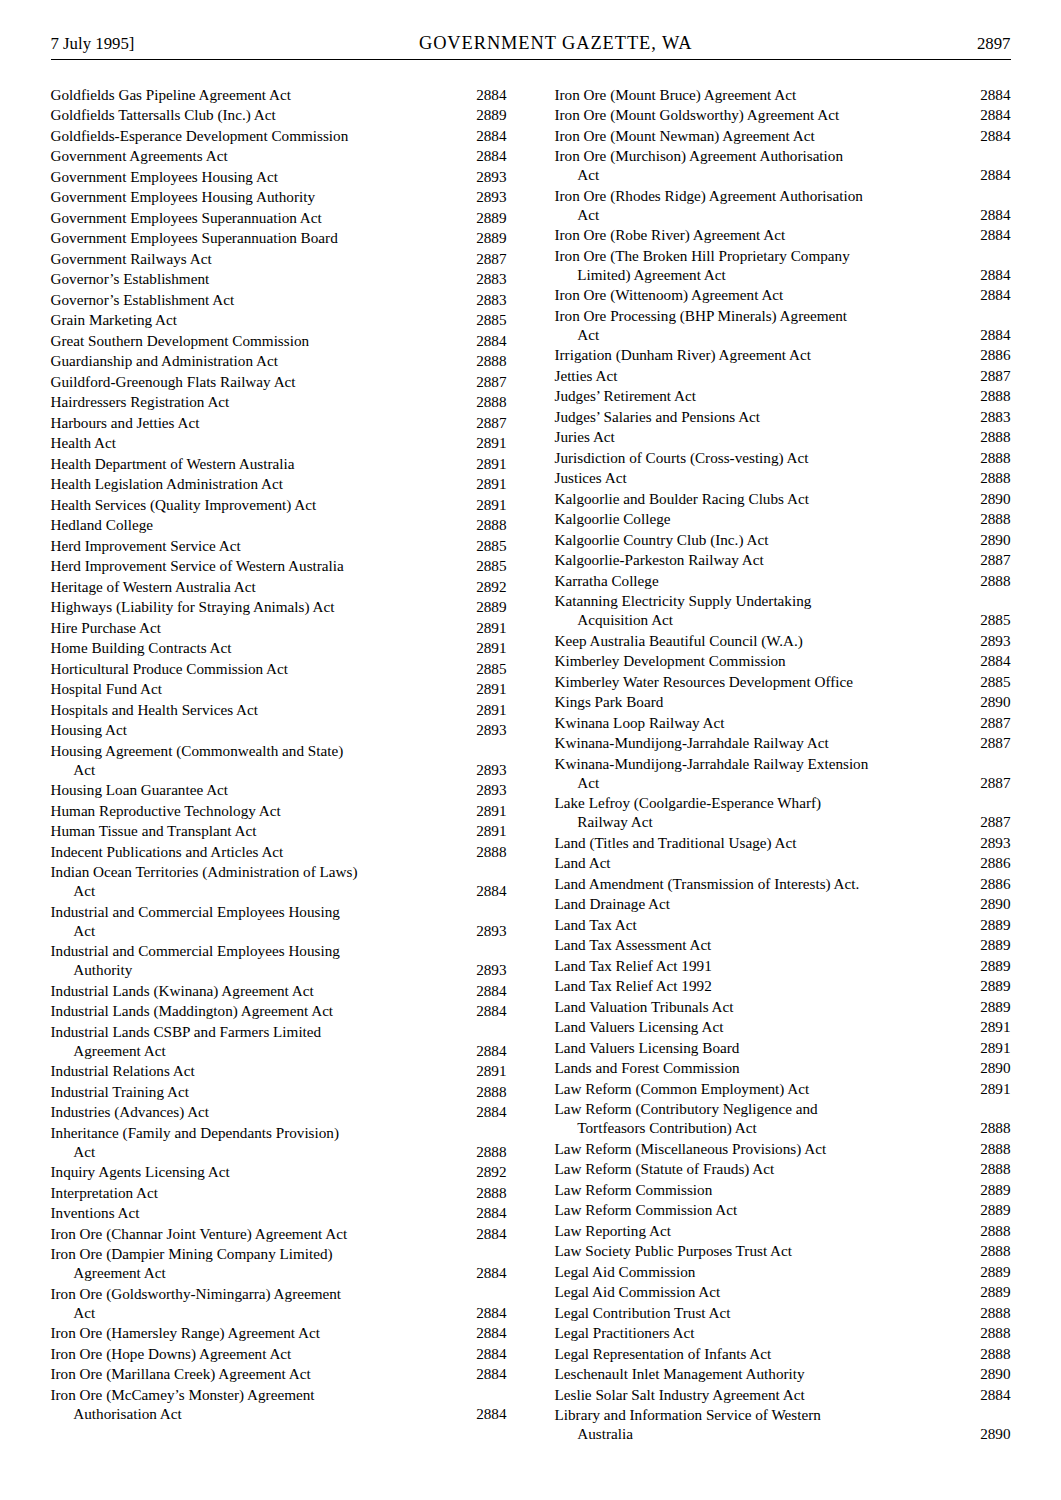7 July 1995] GOVERNMENT GAZETTE, WA 2897
| Goldfields Gas Pipeline Agreement Act | 2884 |
| Goldfields Tattersalls Club (Inc.) Act | 2889 |
| Goldfields-Esperance Development Commission | 2884 |
| Government Agreements Act | 2884 |
| Government Employees Housing Act | 2893 |
| Government Employees Housing Authority | 2893 |
| Government Employees Superannuation Act | 2889 |
| Government Employees Superannuation Board | 2889 |
| Government Railways Act | 2887 |
| Governor’s Establishment | 2883 |
| Governor’s Establishment Act | 2883 |
| Grain Marketing Act | 2885 |
| Great Southern Development Commission | 2884 |
| Guardianship and Administration Act | 2888 |
| Guildford-Greenough Flats Railway Act | 2887 |
| Hairdressers Registration Act | 2888 |
| Harbours and Jetties Act | 2887 |
| Health Act | 2891 |
| Health Department of Western Australia | 2891 |
| Health Legislation Administration Act | 2891 |
| Health Services (Quality Improvement) Act | 2891 |
| Hedland College | 2888 |
| Herd Improvement Service Act | 2885 |
| Herd Improvement Service of Western Australia | 2885 |
| Heritage of Western Australia Act | 2892 |
| Highways (Liability for Straying Animals) Act | 2889 |
| Hire Purchase Act | 2891 |
| Home Building Contracts Act | 2891 |
| Horticultural Produce Commission Act | 2885 |
| Hospital Fund Act | 2891 |
| Hospitals and Health Services Act | 2891 |
| Housing Act | 2893 |
| Housing Agreement (Commonwealth and State) Act | 2893 |
| Housing Loan Guarantee Act | 2893 |
| Human Reproductive Technology Act | 2891 |
| Human Tissue and Transplant Act | 2891 |
| Indecent Publications and Articles Act | 2888 |
| Indian Ocean Territories (Administration of Laws) Act | 2884 |
| Industrial and Commercial Employees Housing Act | 2893 |
| Industrial and Commercial Employees Housing Authority | 2893 |
| Industrial Lands (Kwinana) Agreement Act | 2884 |
| Industrial Lands (Maddington) Agreement Act | 2884 |
| Industrial Lands CSBP and Farmers Limited Agreement Act | 2884 |
| Industrial Relations Act | 2891 |
| Industrial Training Act | 2888 |
| Industries (Advances) Act | 2884 |
| Inheritance (Family and Dependants Provision) Act | 2888 |
| Inquiry Agents Licensing Act | 2892 |
| Interpretation Act | 2888 |
| Inventions Act | 2884 |
| Iron Ore (Channar Joint Venture) Agreement Act | 2884 |
| Iron Ore (Dampier Mining Company Limited) Agreement Act | 2884 |
| Iron Ore (Goldsworthy-Nimingarra) Agreement Act | 2884 |
| Iron Ore (Hamersley Range) Agreement Act | 2884 |
| Iron Ore (Hope Downs) Agreement Act | 2884 |
| Iron Ore (Marillana Creek) Agreement Act | 2884 |
| Iron Ore (McCamey’s Monster) Agreement Authorisation Act | 2884 |
| Iron Ore (Mount Bruce) Agreement Act | 2884 |
| Iron Ore (Mount Goldsworthy) Agreement Act | 2884 |
| Iron Ore (Mount Newman) Agreement Act | 2884 |
| Iron Ore (Murchison) Agreement Authorisation Act | 2884 |
| Iron Ore (Rhodes Ridge) Agreement Authorisation Act | 2884 |
| Iron Ore (Robe River) Agreement Act | 2884 |
| Iron Ore (The Broken Hill Proprietary Company Limited) Agreement Act | 2884 |
| Iron Ore (Wittenoom) Agreement Act | 2884 |
| Iron Ore Processing (BHP Minerals) Agreement Act | 2884 |
| Irrigation (Dunham River) Agreement Act | 2886 |
| Jetties Act | 2887 |
| Judges’ Retirement Act | 2888 |
| Judges’ Salaries and Pensions Act | 2883 |
| Juries Act | 2888 |
| Jurisdiction of Courts (Cross-vesting) Act | 2888 |
| Justices Act | 2888 |
| Kalgoorlie and Boulder Racing Clubs Act | 2890 |
| Kalgoorlie College | 2888 |
| Kalgoorlie Country Club (Inc.) Act | 2890 |
| Kalgoorlie-Parkeston Railway Act | 2887 |
| Karratha College | 2888 |
| Katanning Electricity Supply Undertaking Acquisition Act | 2885 |
| Keep Australia Beautiful Council (W.A.) | 2893 |
| Kimberley Development Commission | 2884 |
| Kimberley Water Resources Development Office | 2885 |
| Kings Park Board | 2890 |
| Kwinana Loop Railway Act | 2887 |
| Kwinana-Mundijong-Jarrahdale Railway Act | 2887 |
| Kwinana-Mundijong-Jarrahdale Railway Extension Act | 2887 |
| Lake Lefroy (Coolgardie-Esperance Wharf) Railway Act | 2887 |
| Land (Titles and Traditional Usage) Act | 2893 |
| Land Act | 2886 |
| Land Amendment (Transmission of Interests) Act. | 2886 |
| Land Drainage Act | 2890 |
| Land Tax Act | 2889 |
| Land Tax Assessment Act | 2889 |
| Land Tax Relief Act 1991 | 2889 |
| Land Tax Relief Act 1992 | 2889 |
| Land Valuation Tribunals Act | 2889 |
| Land Valuers Licensing Act | 2891 |
| Land Valuers Licensing Board | 2891 |
| Lands and Forest Commission | 2890 |
| Law Reform (Common Employment) Act | 2891 |
| Law Reform (Contributory Negligence and Tortfeasors Contribution) Act | 2888 |
| Law Reform (Miscellaneous Provisions) Act | 2888 |
| Law Reform (Statute of Frauds) Act | 2888 |
| Law Reform Commission | 2889 |
| Law Reform Commission Act | 2889 |
| Law Reporting Act | 2888 |
| Law Society Public Purposes Trust Act | 2888 |
| Legal Aid Commission | 2889 |
| Legal Aid Commission Act | 2889 |
| Legal Contribution Trust Act | 2888 |
| Legal Practitioners Act | 2888 |
| Legal Representation of Infants Act | 2888 |
| Leschenault Inlet Management Authority | 2890 |
| Leslie Solar Salt Industry Agreement Act | 2884 |
| Library and Information Service of Western Australia | 2890 |